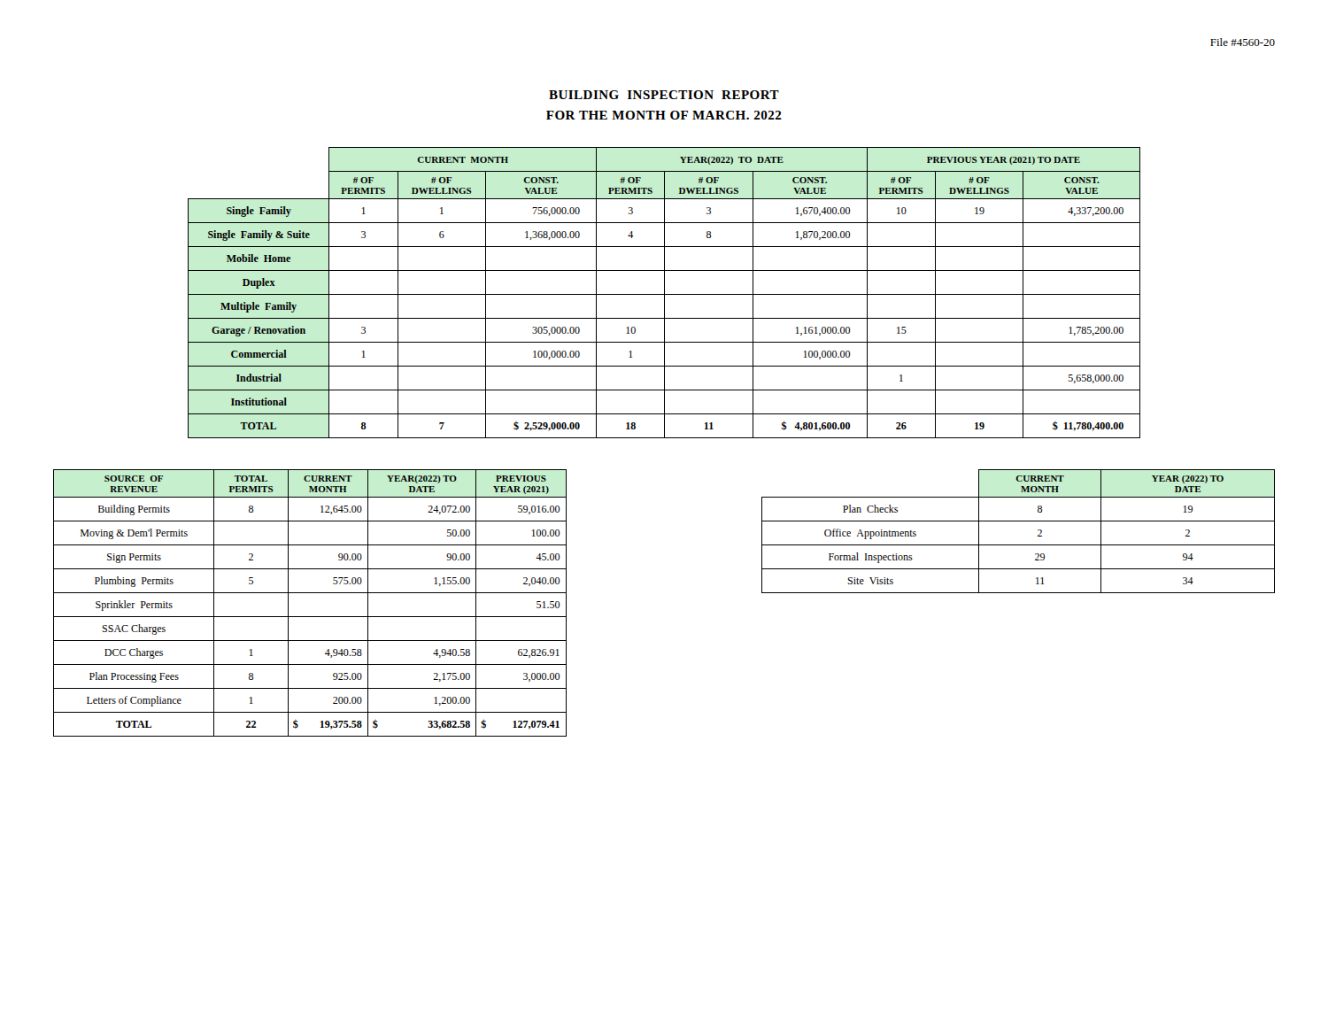File #4560-20
BUILDING INSPECTION REPORT
FOR THE MONTH OF MARCH. 2022
| | CURRENT MONTH | YEAR(2022) TO DATE | PREVIOUS YEAR (2021) TO DATE |
| --- | --- | --- | --- |
| | # OF PERMITS | # OF DWELLINGS | CONST. VALUE | # OF PERMITS | # OF DWELLINGS | CONST. VALUE | # OF PERMITS | # OF DWELLINGS | CONST. VALUE |
| Single Family | 1 | 1 | 756,000.00 | 3 | 3 | 1,670,400.00 | 10 | 19 | 4,337,200.00 |
| Single Family & Suite | 3 | 6 | 1,368,000.00 | 4 | 8 | 1,870,200.00 | | | |
| Mobile Home | | | | | | | | | |
| Duplex | | | | | | | | | |
| Multiple Family | | | | | | | | | |
| Garage / Renovation | 3 | | 305,000.00 | 10 | | 1,161,000.00 | 15 | | 1,785,200.00 |
| Commercial | 1 | | 100,000.00 | 1 | | 100,000.00 | | | |
| Industrial | | | | | | | 1 | | 5,658,000.00 |
| Institutional | | | | | | | | | |
| TOTAL | 8 | 7 | $ 2,529,000.00 | 18 | 11 | $ 4,801,600.00 | 26 | 19 | $ 11,780,400.00 |
| SOURCE OF REVENUE | TOTAL PERMITS | CURRENT MONTH | YEAR(2022) TO DATE | PREVIOUS YEAR (2021) |
| --- | --- | --- | --- | --- |
| Building Permits | 8 | 12,645.00 | 24,072.00 | 59,016.00 |
| Moving & Dem'l Permits | | | 50.00 | 100.00 |
| Sign Permits | 2 | 90.00 | 90.00 | 45.00 |
| Plumbing Permits | 5 | 575.00 | 1,155.00 | 2,040.00 |
| Sprinkler Permits | | | | 51.50 |
| SSAC Charges | | | | |
| DCC Charges | 1 | 4,940.58 | 4,940.58 | 62,826.91 |
| Plan Processing Fees | 8 | 925.00 | 2,175.00 | 3,000.00 |
| Letters of Compliance | 1 | 200.00 | 1,200.00 | |
| TOTAL | 22 | $ 19,375.58 | $ 33,682.58 | $ 127,079.41 |
| | CURRENT MONTH | YEAR (2022) TO DATE |
| --- | --- | --- |
| Plan Checks | 8 | 19 |
| Office Appointments | 2 | 2 |
| Formal Inspections | 29 | 94 |
| Site Visits | 11 | 34 |